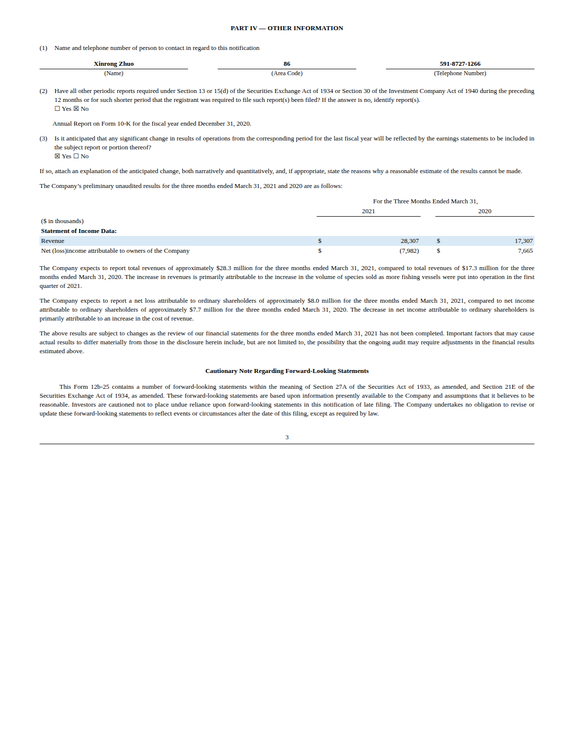PART IV — OTHER INFORMATION
(1)
Name and telephone number of person to contact in regard to this notification
| Xinrong Zhuo | | 86 | | 591-8727-1266 |
| (Name) | | (Area Code) | | (Telephone Number) |
(2)
Have all other periodic reports required under Section 13 or 15(d) of the Securities Exchange Act of 1934 or Section 30 of the Investment Company Act of 1940 during the preceding 12 months or for such shorter period that the registrant was required to file such report(s) been filed? If the answer is no, identify report(s).
☐ Yes ☒ No
Annual Report on Form 10-K for the fiscal year ended December 31, 2020.
(3)
Is it anticipated that any significant change in results of operations from the corresponding period for the last fiscal year will be reflected by the earnings statements to be included in the subject report or portion thereof?
☒ Yes ☐ No
If so, attach an explanation of the anticipated change, both narratively and quantitatively, and, if appropriate, state the reasons why a reasonable estimate of the results cannot be made.
The Company’s preliminary unaudited results for the three months ended March 31, 2021 and 2020 are as follows:
| | | For the Three Months Ended March 31, |
| | | 2021 | | 2020 |
| ($ in thousands) | | | | |
| Statement of Income Data: | | | | |
| Revenue | | $ | 28,307 | | $ | 17,307 |
| Net (loss)income attributable to owners of the Company | | $ | (7,982) | | $ | 7,665 |
The Company expects to report total revenues of approximately $28.3 million for the three months ended March 31, 2021, compared to total revenues of $17.3 million for the three months ended March 31, 2020. The increase in revenues is primarily attributable to the increase in the volume of species sold as more fishing vessels were put into operation in the first quarter of 2021.
The Company expects to report a net loss attributable to ordinary shareholders of approximately $8.0 million for the three months ended March 31, 2021, compared to net income attributable to ordinary shareholders of approximately $7.7 million for the three months ended March 31, 2020. The decrease in net income attributable to ordinary shareholders is primarily attributable to an increase in the cost of revenue.
The above results are subject to changes as the review of our financial statements for the three months ended March 31, 2021 has not been completed. Important factors that may cause actual results to differ materially from those in the disclosure herein include, but are not limited to, the possibility that the ongoing audit may require adjustments in the financial results estimated above.
Cautionary Note Regarding Forward-Looking Statements
This Form 12b-25 contains a number of forward-looking statements within the meaning of Section 27A of the Securities Act of 1933, as amended, and Section 21E of the Securities Exchange Act of 1934, as amended. These forward-looking statements are based upon information presently available to the Company and assumptions that it believes to be reasonable. Investors are cautioned not to place undue reliance upon forward-looking statements in this notification of late filing. The Company undertakes no obligation to revise or update these forward-looking statements to reflect events or circumstances after the date of this filing, except as required by law.
3